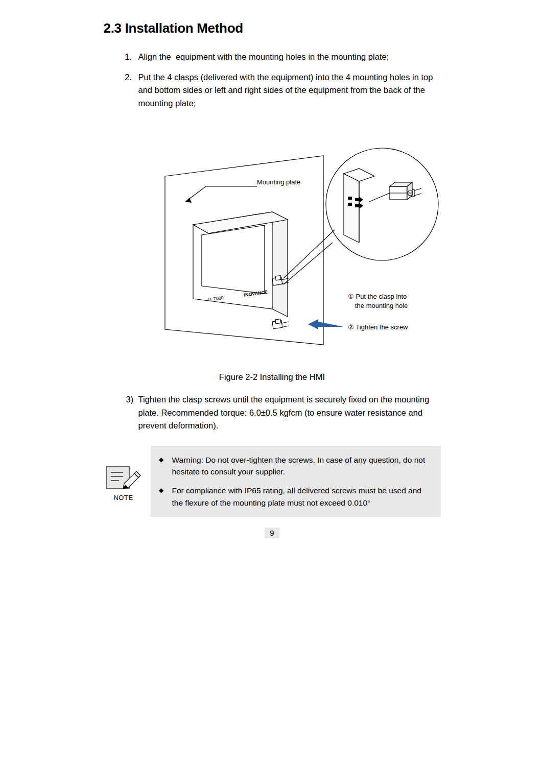2.3 Installation Method
Align the equipment with the mounting holes in the mounting plate;
Put the 4 clasps (delivered with the equipment) into the 4 mounting holes in top and bottom sides or left and right sides of the equipment from the back of the mounting plate;
IT 7000 INOVANCE Mounting plate ① Put the clasp into the mounting hole ② Tighten the screw
Figure 2-2 Installing the HMI
3) Tighten the clasp screws until the equipment is securely fixed on the mounting plate. Recommended torque: 6.0±0.5 kgfcm (to ensure water resistance and prevent deformation).
NOTE
Warning: Do not over-tighten the screws. In case of any question, do not hesitate to consult your supplier.
For compliance with IP65 rating, all delivered screws must be used and the flexure of the mounting plate must not exceed 0.010°
9